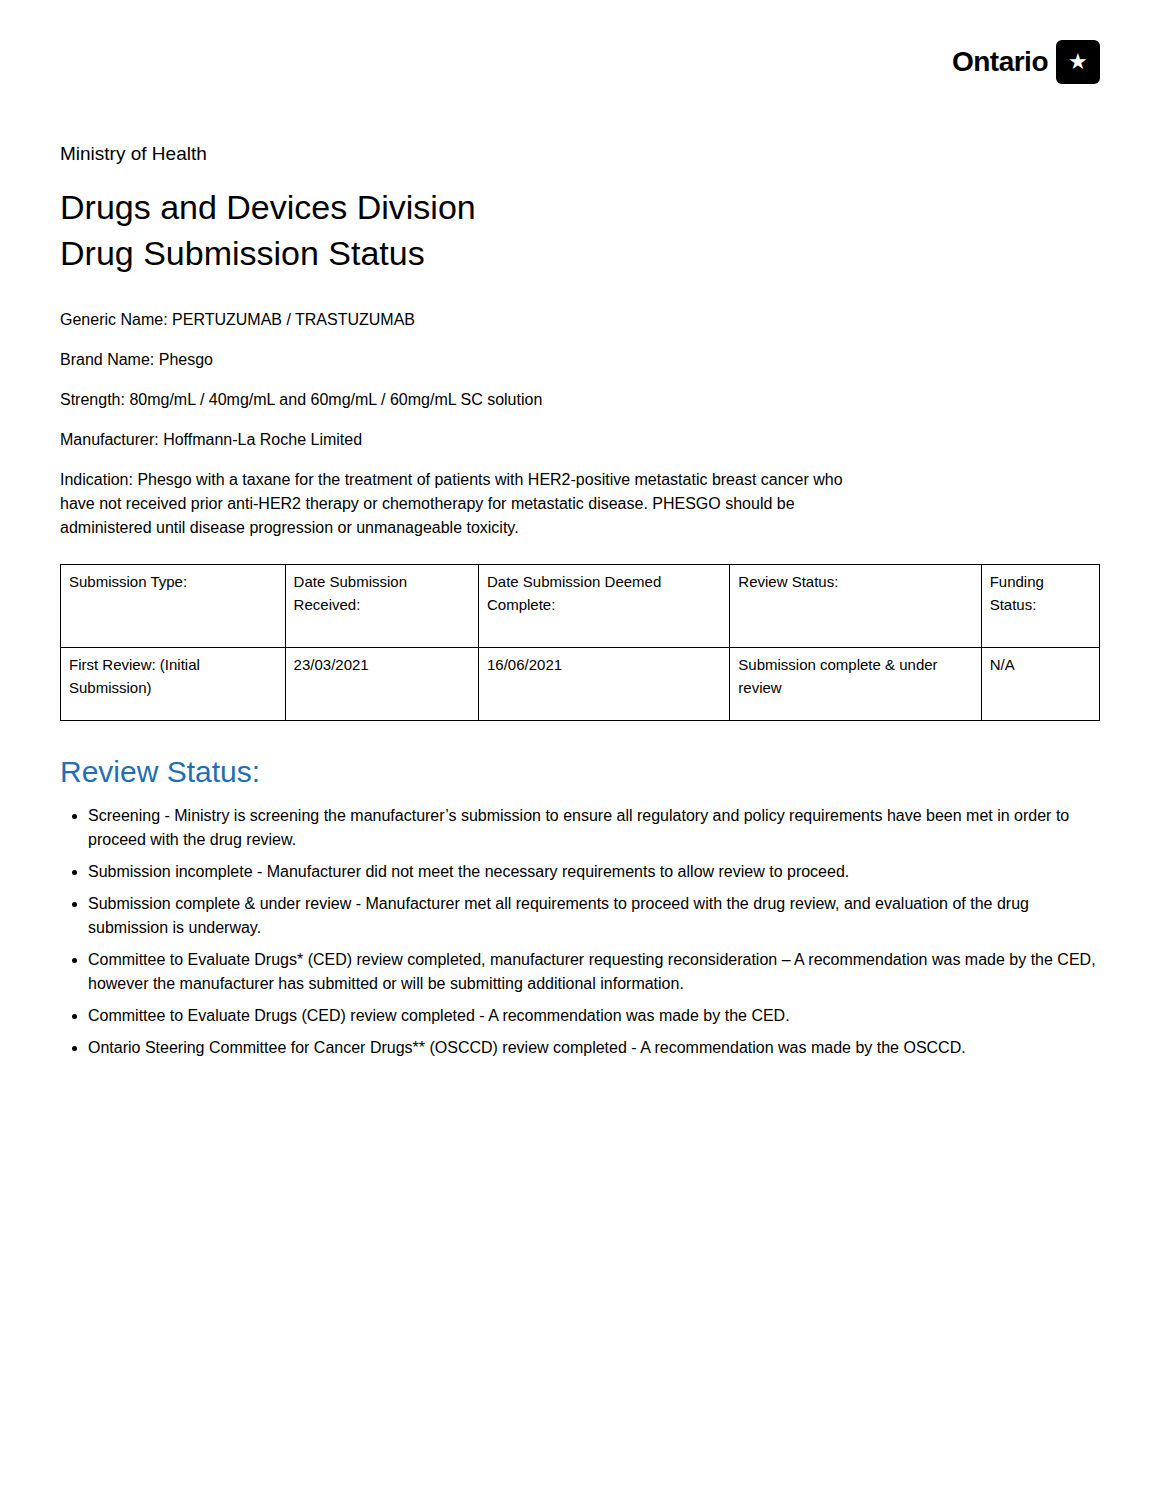Ontario ★
Ministry of Health
Drugs and Devices Division
Drug Submission Status
Generic Name: PERTUZUMAB / TRASTUZUMAB
Brand Name: Phesgo
Strength: 80mg/mL / 40mg/mL and 60mg/mL / 60mg/mL SC solution
Manufacturer: Hoffmann-La Roche Limited
Indication: Phesgo with a taxane for the treatment of patients with HER2-positive metastatic breast cancer who have not received prior anti-HER2 therapy or chemotherapy for metastatic disease. PHESGO should be administered until disease progression or unmanageable toxicity.
| Submission Type: | Date Submission Received: | Date Submission Deemed Complete: | Review Status: | Funding Status: |
| --- | --- | --- | --- | --- |
| First Review: (Initial Submission) | 23/03/2021 | 16/06/2021 | Submission complete & under review | N/A |
Review Status:
Screening - Ministry is screening the manufacturer’s submission to ensure all regulatory and policy requirements have been met in order to proceed with the drug review.
Submission incomplete - Manufacturer did not meet the necessary requirements to allow review to proceed.
Submission complete & under review - Manufacturer met all requirements to proceed with the drug review, and evaluation of the drug submission is underway.
Committee to Evaluate Drugs* (CED) review completed, manufacturer requesting reconsideration – A recommendation was made by the CED, however the manufacturer has submitted or will be submitting additional information.
Committee to Evaluate Drugs (CED) review completed - A recommendation was made by the CED.
Ontario Steering Committee for Cancer Drugs** (OSCCD) review completed - A recommendation was made by the OSCCD.